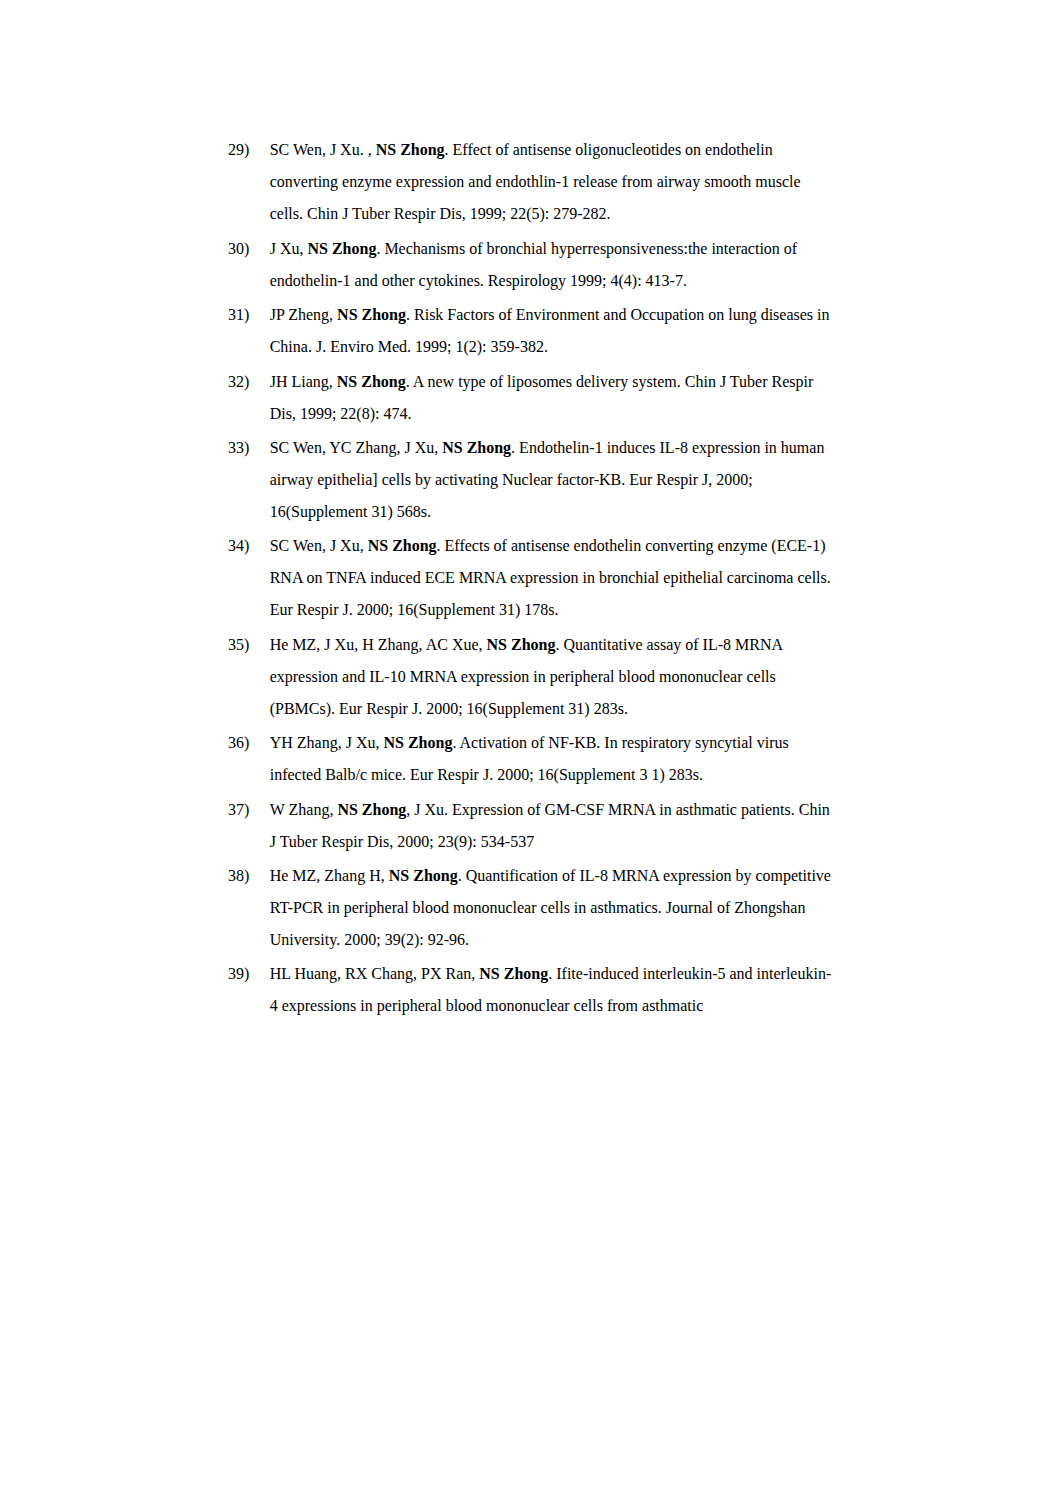SC Wen, J Xu. , NS Zhong. Effect of antisense oligonucleotides on endothelin converting enzyme expression and endothlin-1 release from airway smooth muscle cells. Chin J Tuber Respir Dis, 1999; 22(5): 279-282.
J Xu, NS Zhong. Mechanisms of bronchial hyperresponsiveness:the interaction of endothelin-1 and other cytokines. Respirology 1999; 4(4): 413-7.
JP Zheng, NS Zhong. Risk Factors of Environment and Occupation on lung diseases in China. J. Enviro Med. 1999; 1(2): 359-382.
JH Liang, NS Zhong. A new type of liposomes delivery system. Chin J Tuber Respir Dis, 1999; 22(8): 474.
SC Wen, YC Zhang, J Xu, NS Zhong. Endothelin-1 induces IL-8 expression in human airway epithelia] cells by activating Nuclear factor-KB. Eur Respir J, 2000; 16(Supplement 31) 568s.
SC Wen, J Xu, NS Zhong. Effects of antisense endothelin converting enzyme (ECE-1) RNA on TNFA induced ECE MRNA expression in bronchial epithelial carcinoma cells. Eur Respir J. 2000; 16(Supplement 31) 178s.
He MZ, J Xu, H Zhang, AC Xue, NS Zhong. Quantitative assay of IL-8 MRNA expression and IL-10 MRNA expression in peripheral blood mononuclear cells (PBMCs). Eur Respir J. 2000; 16(Supplement 31) 283s.
YH Zhang, J Xu, NS Zhong. Activation of NF-KB. In respiratory syncytial virus infected Balb/c mice. Eur Respir J. 2000; 16(Supplement 3 1) 283s.
W Zhang, NS Zhong, J Xu. Expression of GM-CSF MRNA in asthmatic patients. Chin J Tuber Respir Dis, 2000; 23(9): 534-537
He MZ, Zhang H, NS Zhong. Quantification of IL-8 MRNA expression by competitive RT-PCR in peripheral blood mononuclear cells in asthmatics. Journal of Zhongshan University. 2000; 39(2): 92-96.
HL Huang, RX Chang, PX Ran, NS Zhong. Ifite-induced interleukin-5 and interleukin-4 expressions in peripheral blood mononuclear cells from asthmatic